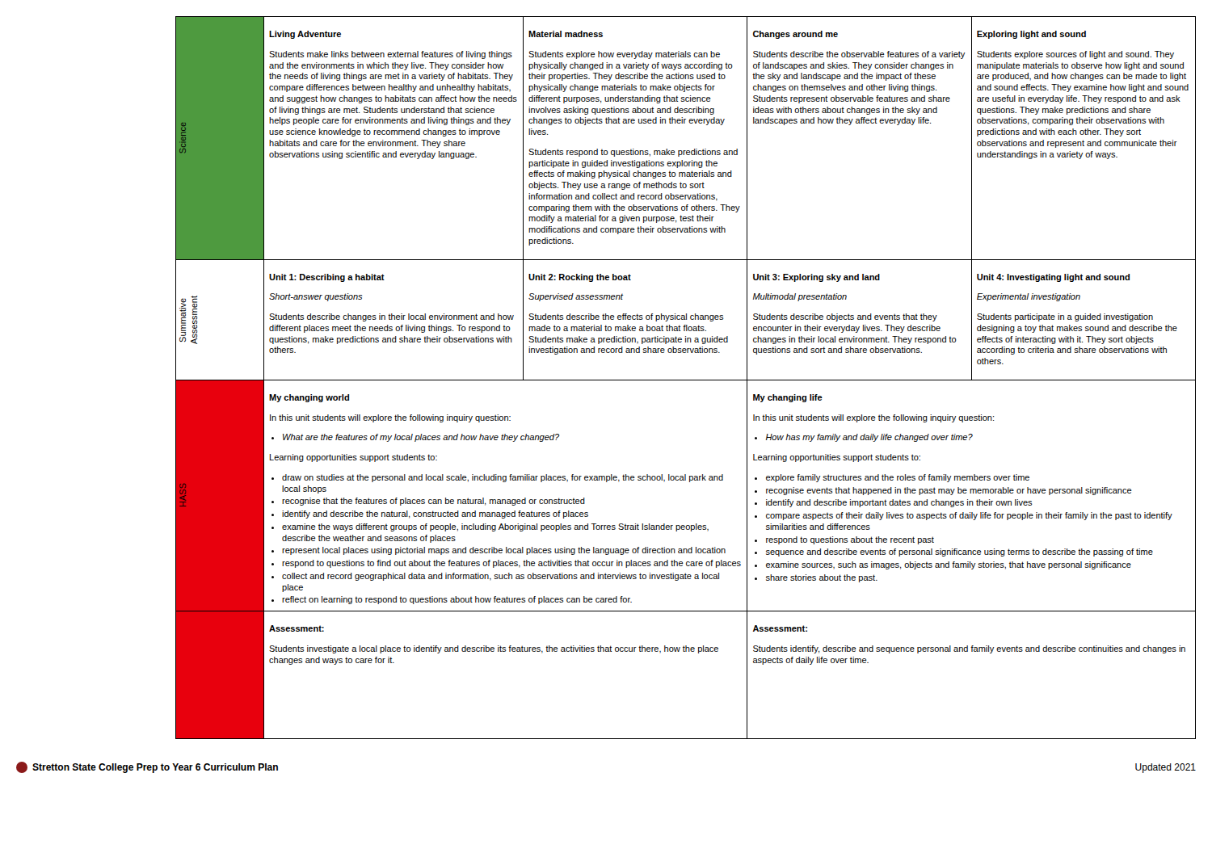| | Science | Living Adventure Students make links between external features of living things and the environments in which they live. They consider how the needs of living things are met in a variety of habitats. They compare differences between healthy and unhealthy habitats, and suggest how changes to habitats can affect how the needs of living things are met. Students understand that science helps people care for environments and living things and they use science knowledge to recommend changes to improve habitats and care for the environment. They share observations using scientific and everyday language. | Material madness Students explore how everyday materials can be physically changed in a variety of ways according to their properties. They describe the actions used to physically change materials to make objects for different purposes, understanding that science involves asking questions about and describing changes to objects that are used in their everyday lives. Students respond to questions, make predictions and participate in guided investigations exploring the effects of making physical changes to materials and objects. They use a range of methods to sort information and collect and record observations, comparing them with the observations of others. They modify a material for a given purpose, test their modifications and compare their observations with predictions. | Changes around me Students describe the observable features of a variety of landscapes and skies. They consider changes in the sky and landscape and the impact of these changes on themselves and other living things. Students represent observable features and share ideas with others about changes in the sky and landscapes and how they affect everyday life. | Exploring light and sound Students explore sources of light and sound. They manipulate materials to observe how light and sound are produced, and how changes can be made to light and sound effects. They examine how light and sound are useful in everyday life. They respond to and ask questions. They make predictions and share observations, comparing their observations with predictions and with each other. They sort observations and represent and communicate their understandings in a variety of ways. |
| | Summative Assessment | Unit 1: Describing a habitat Short-answer questions Students describe changes in their local environment and how different places meet the needs of living things. To respond to questions, make predictions and share their observations with others. | Unit 2: Rocking the boat Supervised assessment Students describe the effects of physical changes made to a material to make a boat that floats. Students make a prediction, participate in a guided investigation and record and share observations. | Unit 3: Exploring sky and land Multimodal presentation Students describe objects and events that they encounter in their everyday lives. They describe changes in their local environment. They respond to questions and sort and share observations. | Unit 4: Investigating light and sound Experimental investigation Students participate in a guided investigation designing a toy that makes sound and describe the effects of interacting with it. They sort objects according to criteria and share observations with others. |
| | HASS | My changing world In this unit students will explore the following inquiry question: What are the features of my local places and how have they changed? Learning opportunities support students to: draw on studies at the personal and local scale, including familiar places, for example, the school, local park and local shops recognise that the features of places can be natural, managed or constructed identify and describe the natural, constructed and managed features of places examine the ways different groups of people, including Aboriginal peoples and Torres Strait Islander peoples, describe the weather and seasons of places represent local places using pictorial maps and describe local places using the language of direction and location respond to questions to find out about the features of places, the activities that occur in places and the care of places collect and record geographical data and information, such as observations and interviews to investigate a local place reflect on learning to respond to questions about how features of places can be cared for. | My changing life In this unit students will explore the following inquiry question: How has my family and daily life changed over time? Learning opportunities support students to: explore family structures and the roles of family members over time recognise events that happened in the past may be memorable or have personal significance identify and describe important dates and changes in their own lives compare aspects of their daily lives to aspects of daily life for people in their family in the past to identify similarities and differences respond to questions about the recent past sequence and describe events of personal significance using terms to describe the passing of time examine sources, such as images, objects and family stories, that have personal significance share stories about the past. |
| | | Assessment: Students investigate a local place to identify and describe its features, the activities that occur there, how the place changes and ways to care for it. | Assessment: Students identify, describe and sequence personal and family events and describe continuities and changes in aspects of daily life over time. |
Stretton State College Prep to Year 6 Curriculum Plan
Updated 2021